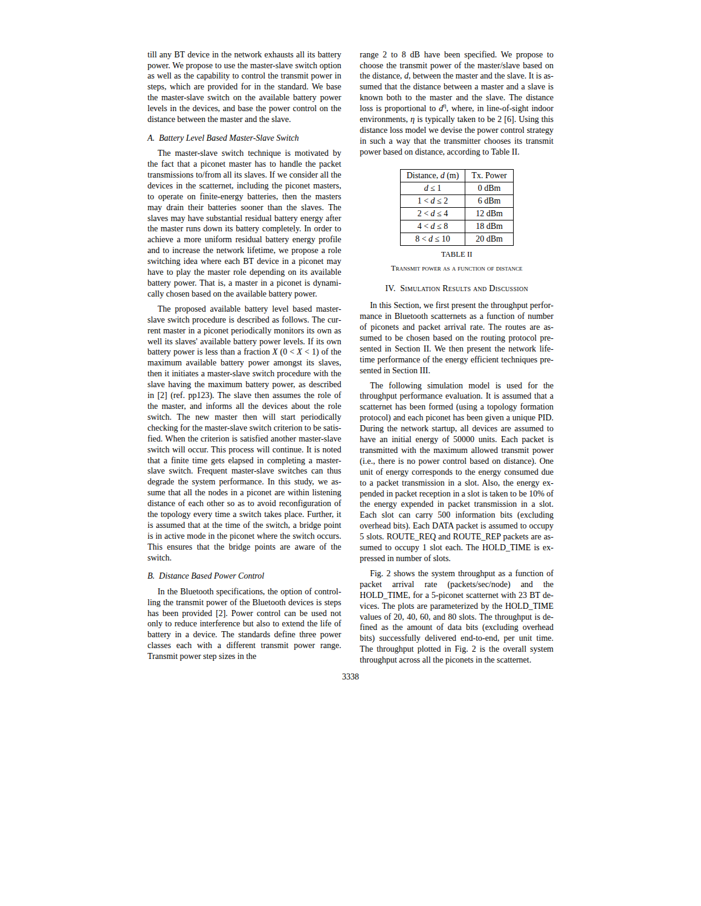till any BT device in the network exhausts all its battery power. We propose to use the master-slave switch option as well as the capability to control the transmit power in steps, which are provided for in the standard. We base the master-slave switch on the available battery power levels in the devices, and base the power control on the distance between the master and the slave.
A. Battery Level Based Master-Slave Switch
The master-slave switch technique is motivated by the fact that a piconet master has to handle the packet transmissions to/from all its slaves. If we consider all the devices in the scatternet, including the piconet masters, to operate on finite-energy batteries, then the masters may drain their batteries sooner than the slaves. The slaves may have substantial residual battery energy after the master runs down its battery completely. In order to achieve a more uniform residual battery energy profile and to increase the network lifetime, we propose a role switching idea where each BT device in a piconet may have to play the master role depending on its available battery power. That is, a master in a piconet is dynamically chosen based on the available battery power.
The proposed available battery level based master-slave switch procedure is described as follows. The current master in a piconet periodically monitors its own as well its slaves' available battery power levels. If its own battery power is less than a fraction X (0 < X < 1) of the maximum available battery power amongst its slaves, then it initiates a master-slave switch procedure with the slave having the maximum battery power, as described in [2] (ref. pp123). The slave then assumes the role of the master, and informs all the devices about the role switch. The new master then will start periodically checking for the master-slave switch criterion to be satisfied. When the criterion is satisfied another master-slave switch will occur. This process will continue. It is noted that a finite time gets elapsed in completing a master-slave switch. Frequent master-slave switches can thus degrade the system performance. In this study, we assume that all the nodes in a piconet are within listening distance of each other so as to avoid reconfiguration of the topology every time a switch takes place. Further, it is assumed that at the time of the switch, a bridge point is in active mode in the piconet where the switch occurs. This ensures that the bridge points are aware of the switch.
B. Distance Based Power Control
In the Bluetooth specifications, the option of controlling the transmit power of the Bluetooth devices is steps has been provided [2]. Power control can be used not only to reduce interference but also to extend the life of battery in a device. The standards define three power classes each with a different transmit power range. Transmit power step sizes in the
range 2 to 8 dB have been specified. We propose to choose the transmit power of the master/slave based on the distance, d, between the master and the slave. It is assumed that the distance between a master and a slave is known both to the master and the slave. The distance loss is proportional to dη, where, in line-of-sight indoor environments, η is typically taken to be 2 [6]. Using this distance loss model we devise the power control strategy in such a way that the transmitter chooses its transmit power based on distance, according to Table II.
| Distance, d (m) | Tx. Power |
| --- | --- |
| d ≤ 1 | 0 dBm |
| 1 < d ≤ 2 | 6 dBm |
| 2 < d ≤ 4 | 12 dBm |
| 4 < d ≤ 8 | 18 dBm |
| 8 < d ≤ 10 | 20 dBm |
TABLE II
Transmit power as a function of distance
IV. Simulation Results and Discussion
In this Section, we first present the throughput performance in Bluetooth scatternets as a function of number of piconets and packet arrival rate. The routes are assumed to be chosen based on the routing protocol presented in Section II. We then present the network lifetime performance of the energy efficient techniques presented in Section III.
The following simulation model is used for the throughput performance evaluation. It is assumed that a scatternet has been formed (using a topology formation protocol) and each piconet has been given a unique PID. During the network startup, all devices are assumed to have an initial energy of 50000 units. Each packet is transmitted with the maximum allowed transmit power (i.e., there is no power control based on distance). One unit of energy corresponds to the energy consumed due to a packet transmission in a slot. Also, the energy expended in packet reception in a slot is taken to be 10% of the energy expended in packet transmission in a slot. Each slot can carry 500 information bits (excluding overhead bits). Each DATA packet is assumed to occupy 5 slots. ROUTE_REQ and ROUTE_REP packets are assumed to occupy 1 slot each. The HOLD_TIME is expressed in number of slots.
Fig. 2 shows the system throughput as a function of packet arrival rate (packets/sec/node) and the HOLD_TIME, for a 5-piconet scatternet with 23 BT devices. The plots are parameterized by the HOLD_TIME values of 20, 40, 60, and 80 slots. The throughput is defined as the amount of data bits (excluding overhead bits) successfully delivered end-to-end, per unit time. The throughput plotted in Fig. 2 is the overall system throughput across all the piconets in the scatternet.
3338